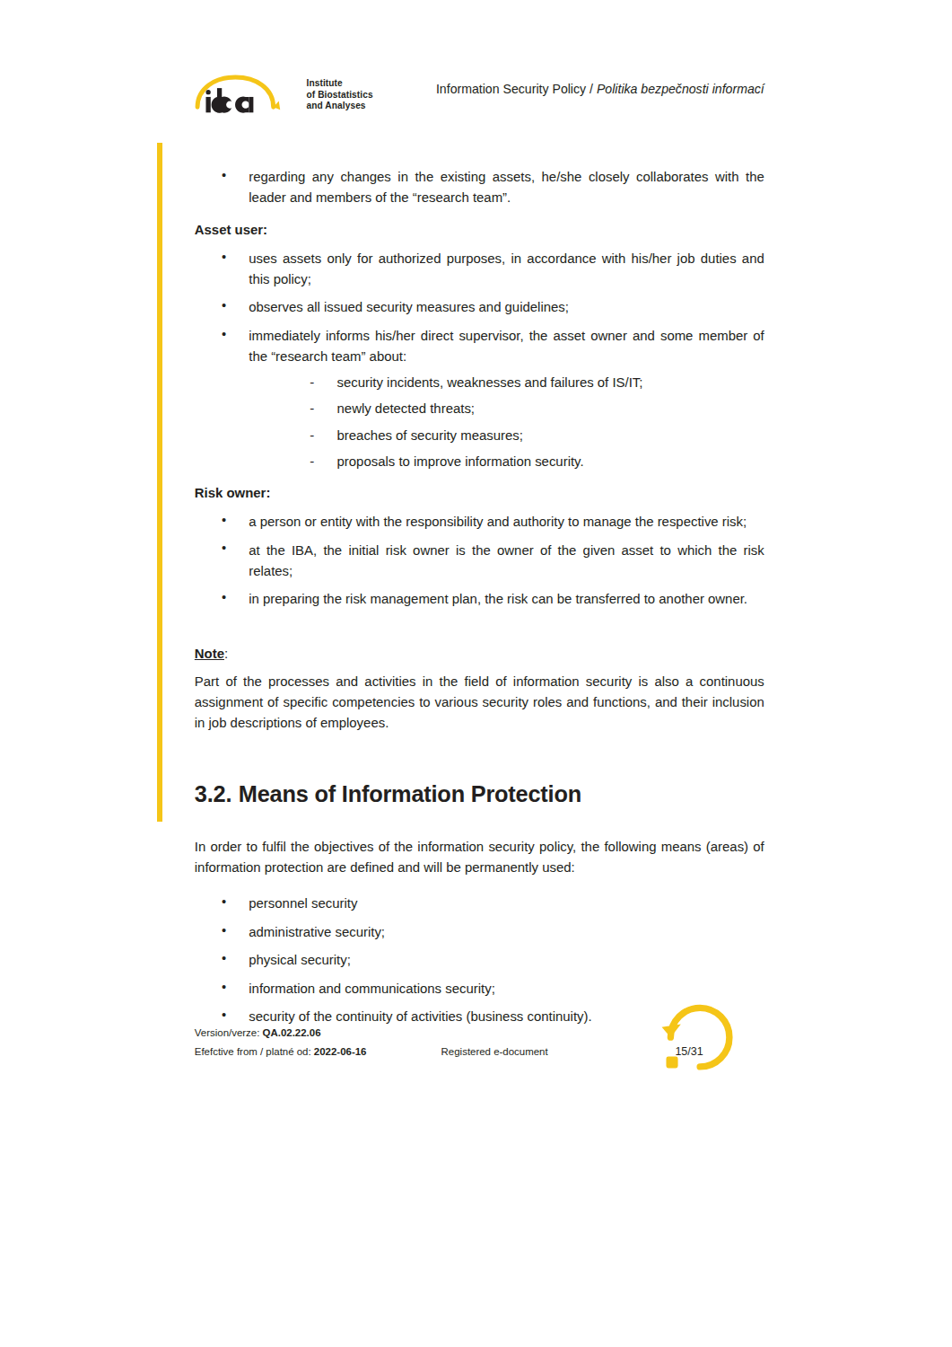Institute
of Biostatistics
and Analyses
Information Security Policy / Politika bezpečnosti informací
regarding any changes in the existing assets, he/she closely collaborates with the leader and members of the “research team”.
Asset user:
uses assets only for authorized purposes, in accordance with his/her job duties and this policy;
observes all issued security measures and guidelines;
immediately informs his/her direct supervisor, the asset owner and some member of the “research team” about:
security incidents, weaknesses and failures of IS/IT;
newly detected threats;
breaches of security measures;
proposals to improve information security.
Risk owner:
a person or entity with the responsibility and authority to manage the respective risk;
at the IBA, the initial risk owner is the owner of the given asset to which the risk relates;
in preparing the risk management plan, the risk can be transferred to another owner.
Note:
Part of the processes and activities in the field of information security is also a continuous assignment of specific competencies to various security roles and functions, and their inclusion in job descriptions of employees.
3.2. Means of Information Protection
In order to fulfil the objectives of the information security policy, the following means (areas) of information protection are defined and will be permanently used:
personnel security
administrative security;
physical security;
information and communications security;
security of the continuity of activities (business continuity).
Version/verze: QA.02.22.06
Efefctive from / platné od: 2022-06-16
Registered e-document
15/31